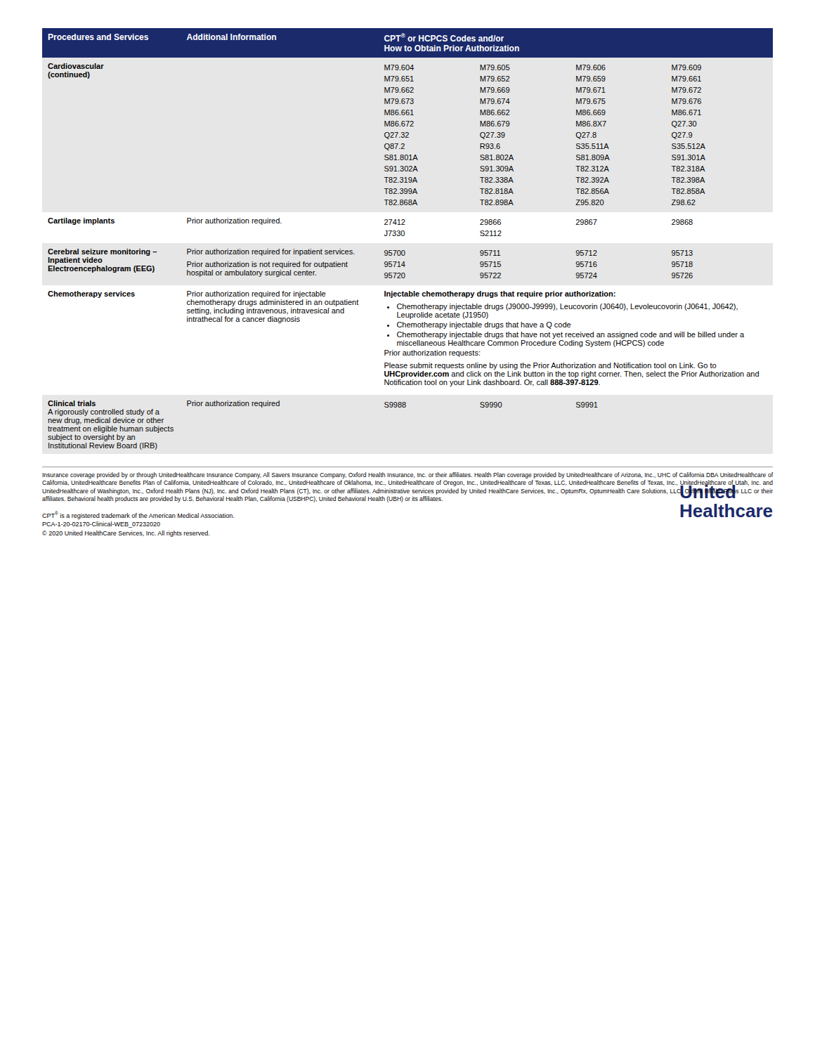| Procedures and Services | Additional Information | CPT ® or HCPCS Codes and/or How to Obtain Prior Authorization |
| --- | --- | --- |
| Cardiovascular (continued) | | / M79.604 / M79.605 / M79.606 / M79.609 / / M79.651 / M79.652 / M79.659 / M79.661 / / M79.662 / M79.669 / M79.671 / M79.672 / / M79.673 / M79.674 / M79.675 / M79.676 / / M86.661 / M86.662 / M86.669 / M86.671 / / M86.672 / M86.679 / M86.8X7 / Q27.30 / / Q27.32 / Q27.39 / Q27.8 / Q27.9 / / Q87.2 / R93.6 / S35.511A / S35.512A / / S81.801A / S81.802A / S81.809A / S91.301A / / S91.302A / S91.309A / T82.312A / T82.318A / / T82.319A / T82.338A / T82.392A / T82.398A / / T82.399A / T82.818A / T82.856A / T82.858A / / T82.868A / T82.898A / Z95.820 / Z98.62 / |
| Cartilage implants | Prior authorization required. | / 27412 / 29866 / 29867 / 29868 / / J7330 / S2112 / / / |
| Cerebral seizure monitoring – Inpatient video Electroencephalogram (EEG) | Prior authorization required for inpatient services. Prior authorization is not required for outpatient hospital or ambulatory surgical center. | / 95700 / 95711 / 95712 / 95713 / / 95714 / 95715 / 95716 / 95718 / / 95720 / 95722 / 95724 / 95726 / |
| Chemotherapy services | Prior authorization required for injectable chemotherapy drugs administered in an outpatient setting, including intravenous, intravesical and intrathecal for a cancer diagnosis | Injectable chemotherapy drugs that require prior authorization: Chemotherapy injectable drugs (J9000-J9999), Leucovorin (J0640), Levoleucovorin (J0641, J0642), Leuprolide acetate (J1950) Chemotherapy injectable drugs that have a Q code Chemotherapy injectable drugs that have not yet received an assigned code and will be billed under a miscellaneous Healthcare Common Procedure Coding System (HCPCS) code Prior authorization requests: Please submit requests online by using the Prior Authorization and Notification tool on Link. Go to UHCprovider.com and click on the Link button in the top right corner. Then, select the Prior Authorization and Notification tool on your Link dashboard. Or, call 888-397-8129 . |
| Clinical trials A rigorously controlled study of a new drug, medical device or other treatment on eligible human subjects subject to oversight by an Institutional Review Board (IRB) | Prior authorization required | / S9988 / S9990 / S9991 / / |
Insurance coverage provided by or through UnitedHealthcare Insurance Company, All Savers Insurance Company, Oxford Health Insurance, Inc. or their affiliates. Health Plan coverage provided by UnitedHealthcare of Arizona, Inc., UHC of California DBA UnitedHealthcare of California, UnitedHealthcare Benefits Plan of California, UnitedHealthcare of Colorado, Inc., UnitedHealthcare of Oklahoma, Inc., UnitedHealthcare of Oregon, Inc., UnitedHealthcare of Texas, LLC, UnitedHealthcare Benefits of Texas, Inc., UnitedHealthcare of Utah, Inc. and UnitedHealthcare of Washington, Inc., Oxford Health Plans (NJ), Inc. and Oxford Health Plans (CT), Inc. or other affiliates. Administrative services provided by United HealthCare Services, Inc., OptumRx, OptumHealth Care Solutions, LLC, Oxford Health Plans LLC or their affiliates. Behavioral health products are provided by U.S. Behavioral Health Plan, California (USBHPC), United Behavioral Health (UBH) or its affiliates.
United
Healthcare
CPT® is a registered trademark of the American Medical Association.
PCA-1-20-02170-Clinical-WEB_07232020
© 2020 United HealthCare Services, Inc. All rights reserved.